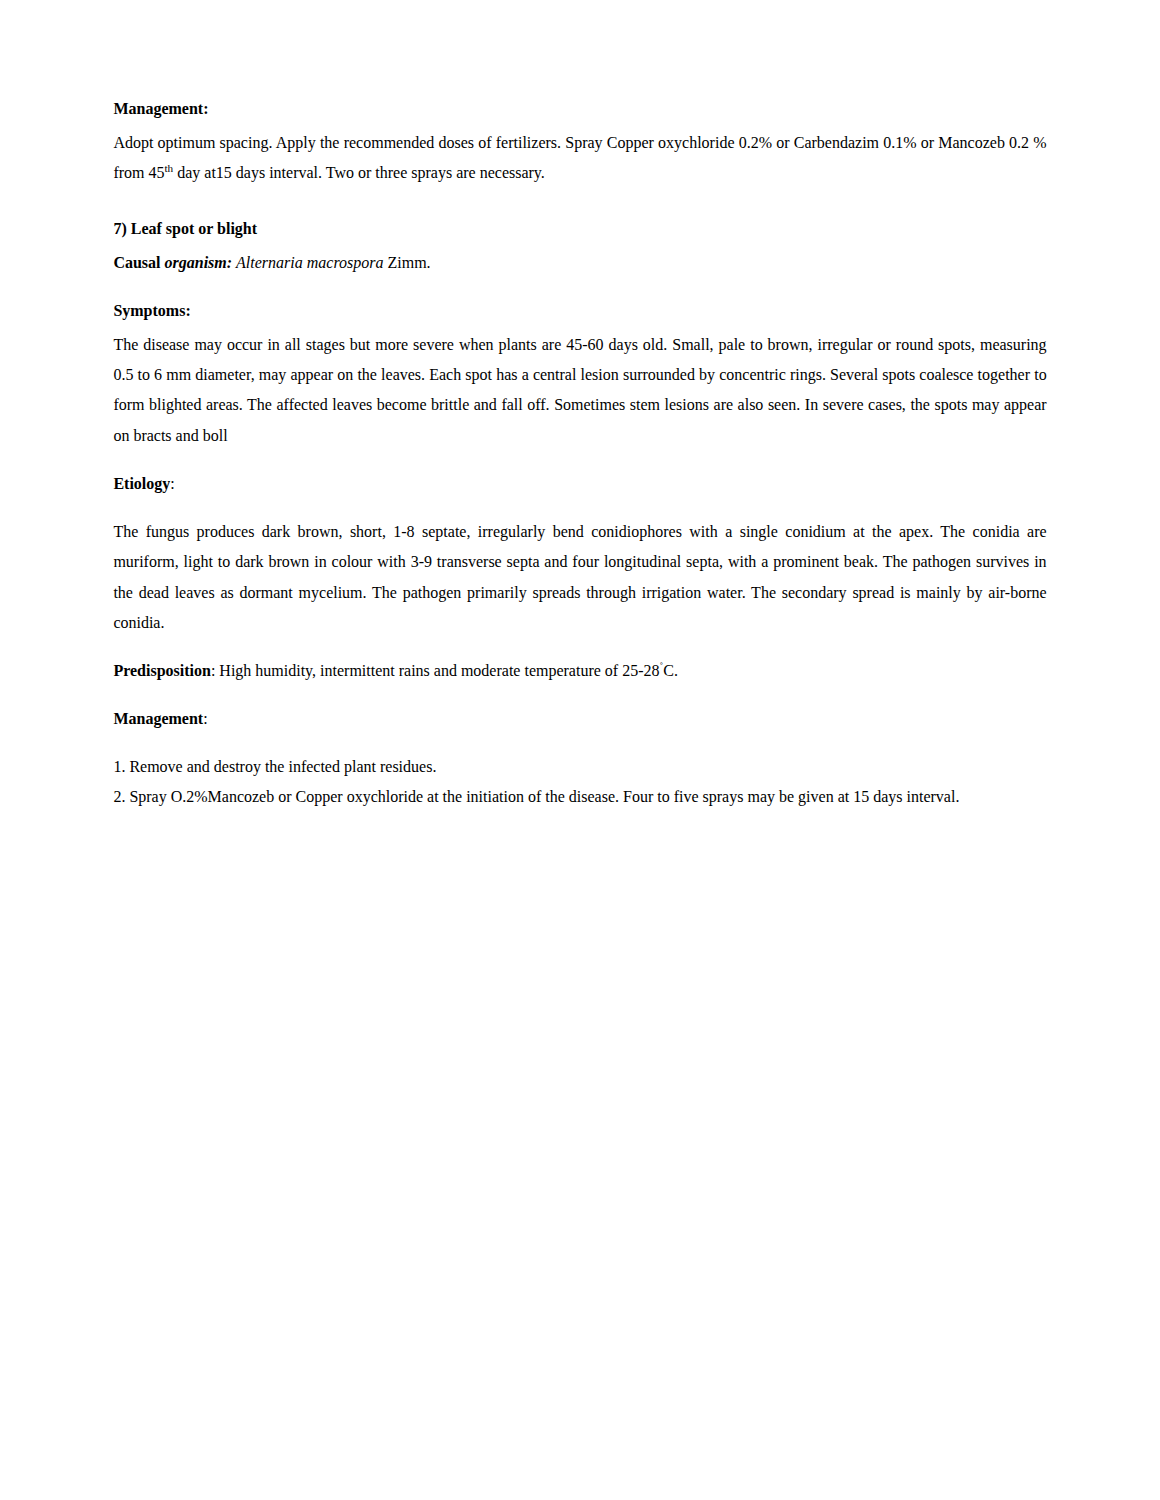Management:
Adopt optimum spacing. Apply the recommended doses of fertilizers. Spray Copper oxychloride 0.2% or Carbendazim 0.1% or Mancozeb 0.2 % from 45th day at15 days interval. Two or three sprays are necessary.
7) Leaf spot or blight
Causal organism: Alternaria macrospora Zimm.
Symptoms:
The disease may occur in all stages but more severe when plants are 45-60 days old. Small, pale to brown, irregular or round spots, measuring 0.5 to 6 mm diameter, may appear on the leaves. Each spot has a central lesion surrounded by concentric rings. Several spots coalesce together to form blighted areas. The affected leaves become brittle and fall off. Sometimes stem lesions are also seen. In severe cases, the spots may appear on bracts and boll
Etiology:
The fungus produces dark brown, short, 1-8 septate, irregularly bend conidiophores with a single conidium at the apex. The conidia are muriform, light to dark brown in colour with 3-9 transverse septa and four longitudinal septa, with a prominent beak. The pathogen survives in the dead leaves as dormant mycelium. The pathogen primarily spreads through irrigation water. The secondary spread is mainly by air-borne conidia.
Predisposition: High humidity, intermittent rains and moderate temperature of 25-28˚C.
Management:
1. Remove and destroy the infected plant residues.
2. Spray O.2%Mancozeb or Copper oxychloride at the initiation of the disease. Four to five sprays may be given at 15 days interval.